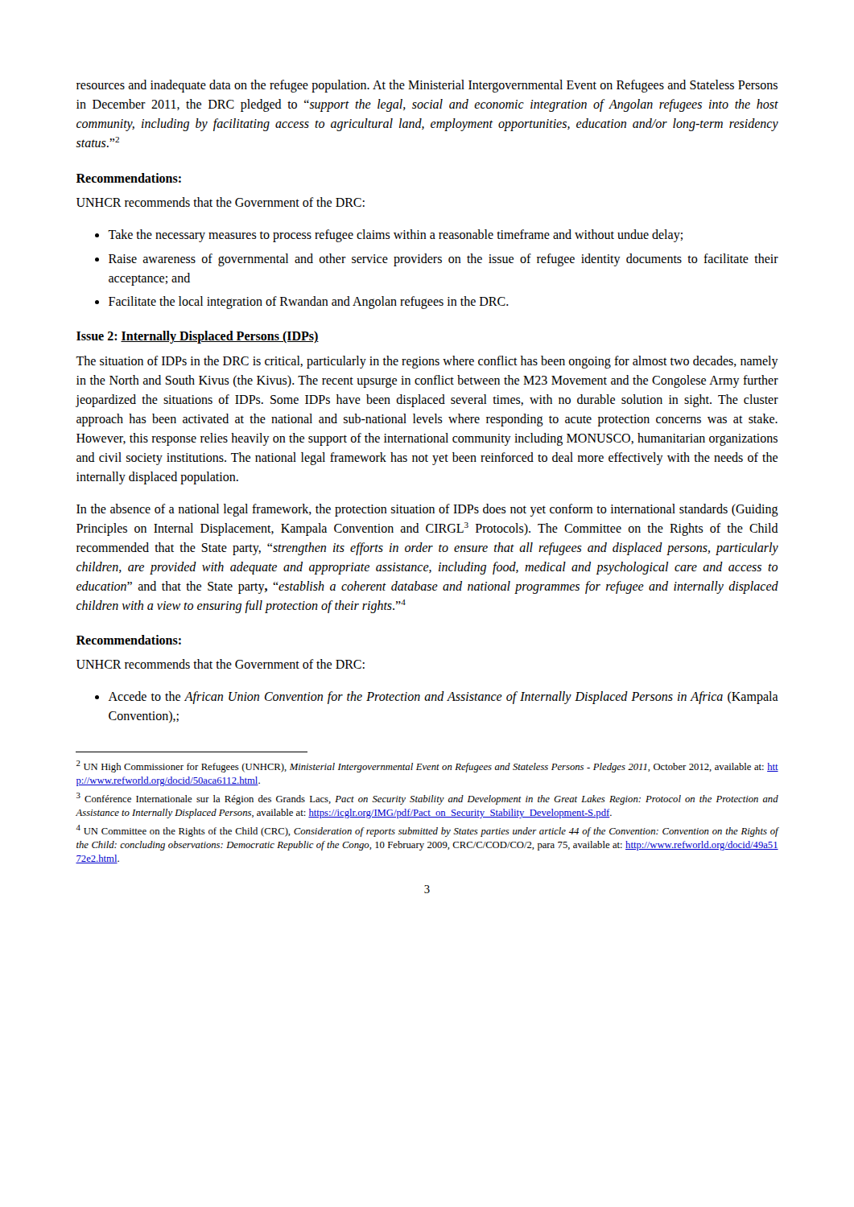resources and inadequate data on the refugee population. At the Ministerial Intergovernmental Event on Refugees and Stateless Persons in December 2011, the DRC pledged to “support the legal, social and economic integration of Angolan refugees into the host community, including by facilitating access to agricultural land, employment opportunities, education and/or long-term residency status.”2
Recommendations:
UNHCR recommends that the Government of the DRC:
Take the necessary measures to process refugee claims within a reasonable timeframe and without undue delay;
Raise awareness of governmental and other service providers on the issue of refugee identity documents to facilitate their acceptance; and
Facilitate the local integration of Rwandan and Angolan refugees in the DRC.
Issue 2: Internally Displaced Persons (IDPs)
The situation of IDPs in the DRC is critical, particularly in the regions where conflict has been ongoing for almost two decades, namely in the North and South Kivus (the Kivus). The recent upsurge in conflict between the M23 Movement and the Congolese Army further jeopardized the situations of IDPs. Some IDPs have been displaced several times, with no durable solution in sight. The cluster approach has been activated at the national and sub-national levels where responding to acute protection concerns was at stake. However, this response relies heavily on the support of the international community including MONUSCO, humanitarian organizations and civil society institutions. The national legal framework has not yet been reinforced to deal more effectively with the needs of the internally displaced population.
In the absence of a national legal framework, the protection situation of IDPs does not yet conform to international standards (Guiding Principles on Internal Displacement, Kampala Convention and CIRGL3 Protocols). The Committee on the Rights of the Child recommended that the State party, “strengthen its efforts in order to ensure that all refugees and displaced persons, particularly children, are provided with adequate and appropriate assistance, including food, medical and psychological care and access to education” and that the State party, “establish a coherent database and national programmes for refugee and internally displaced children with a view to ensuring full protection of their rights.”4
Recommendations:
UNHCR recommends that the Government of the DRC:
Accede to the African Union Convention for the Protection and Assistance of Internally Displaced Persons in Africa (Kampala Convention),;
2 UN High Commissioner for Refugees (UNHCR), Ministerial Intergovernmental Event on Refugees and Stateless Persons - Pledges 2011, October 2012, available at: http://www.refworld.org/docid/50aca6112.html.
3 Conférence Internationale sur la Région des Grands Lacs, Pact on Security Stability and Development in the Great Lakes Region: Protocol on the Protection and Assistance to Internally Displaced Persons, available at: https://icglr.org/IMG/pdf/Pact_on_Security_Stability_Development-S.pdf.
4 UN Committee on the Rights of the Child (CRC), Consideration of reports submitted by States parties under article 44 of the Convention: Convention on the Rights of the Child: concluding observations: Democratic Republic of the Congo, 10 February 2009, CRC/C/COD/CO/2, para 75, available at: http://www.refworld.org/docid/49a5172e2.html.
3